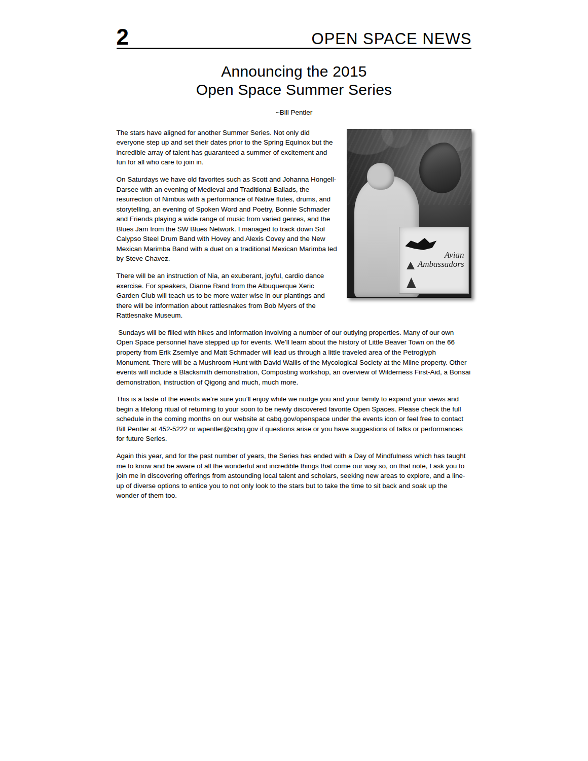2
Open Space News
Announcing the 2015
Open Space Summer Series
~Bill Pentler
Avian
Ambassadors
The stars have aligned for another Summer Series. Not only did everyone step up and set their dates prior to the Spring Equinox but the incredible array of talent has guaranteed a summer of excitement and fun for all who care to join in.
On Saturdays we have old favorites such as Scott and Johanna Hongell-Darsee with an evening of Medieval and Traditional Ballads, the resurrection of Nimbus with a performance of Native flutes, drums, and storytelling, an evening of Spoken Word and Poetry, Bonnie Schmader and Friends playing a wide range of music from varied genres, and the Blues Jam from the SW Blues Network. I managed to track down Sol Calypso Steel Drum Band with Hovey and Alexis Covey and the New Mexican Marimba Band with a duet on a traditional Mexican Marimba led by Steve Chavez.
There will be an instruction of Nia, an exuberant, joyful, cardio dance exercise. For speakers, Dianne Rand from the Albuquerque Xeric Garden Club will teach us to be more water wise in our plantings and there will be information about rattlesnakes from Bob Myers of the Rattlesnake Museum.
Sundays will be filled with hikes and information involving a number of our outlying properties. Many of our own Open Space personnel have stepped up for events. We’ll learn about the history of Little Beaver Town on the 66 property from Erik Zsemlye and Matt Schmader will lead us through a little traveled area of the Petroglyph Monument. There will be a Mushroom Hunt with David Wallis of the Mycological Society at the Milne property. Other events will include a Blacksmith demonstration, Composting workshop, an overview of Wilderness First-Aid, a Bonsai demonstration, instruction of Qigong and much, much more.
This is a taste of the events we’re sure you’ll enjoy while we nudge you and your family to expand your views and begin a lifelong ritual of returning to your soon to be newly discovered favorite Open Spaces. Please check the full schedule in the coming months on our website at cabq.gov/openspace under the events icon or feel free to contact Bill Pentler at 452-5222 or wpentler@cabq.gov if questions arise or you have suggestions of talks or performances for future Series.
Again this year, and for the past number of years, the Series has ended with a Day of Mindfulness which has taught me to know and be aware of all the wonderful and incredible things that come our way so, on that note, I ask you to join me in discovering offerings from astounding local talent and scholars, seeking new areas to explore, and a line-up of diverse options to entice you to not only look to the stars but to take the time to sit back and soak up the wonder of them too.